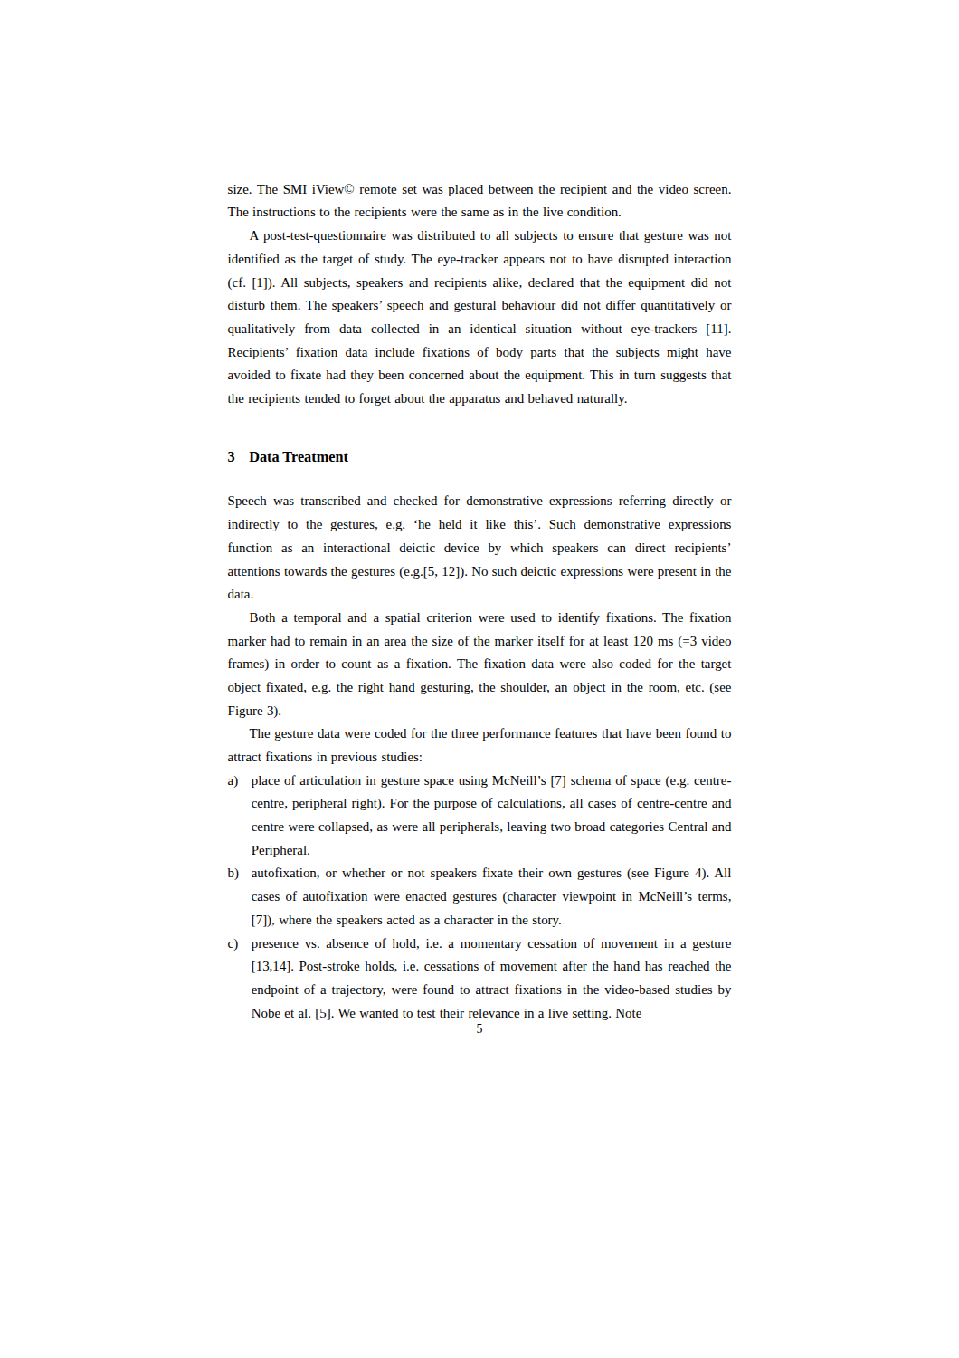size. The SMI iView© remote set was placed between the recipient and the video screen. The instructions to the recipients were the same as in the live condition.
A post-test-questionnaire was distributed to all subjects to ensure that gesture was not identified as the target of study. The eye-tracker appears not to have disrupted interaction (cf. [1]). All subjects, speakers and recipients alike, declared that the equipment did not disturb them. The speakers’ speech and gestural behaviour did not differ quantitatively or qualitatively from data collected in an identical situation without eye-trackers [11]. Recipients’ fixation data include fixations of body parts that the subjects might have avoided to fixate had they been concerned about the equipment. This in turn suggests that the recipients tended to forget about the apparatus and behaved naturally.
3 Data Treatment
Speech was transcribed and checked for demonstrative expressions referring directly or indirectly to the gestures, e.g. ‘he held it like this’. Such demonstrative expressions function as an interactional deictic device by which speakers can direct recipients’ attentions towards the gestures (e.g.[5, 12]). No such deictic expressions were present in the data.
Both a temporal and a spatial criterion were used to identify fixations. The fixation marker had to remain in an area the size of the marker itself for at least 120 ms (=3 video frames) in order to count as a fixation. The fixation data were also coded for the target object fixated, e.g. the right hand gesturing, the shoulder, an object in the room, etc. (see Figure 3).
The gesture data were coded for the three performance features that have been found to attract fixations in previous studies:
a) place of articulation in gesture space using McNeill’s [7] schema of space (e.g. centre-centre, peripheral right). For the purpose of calculations, all cases of centre-centre and centre were collapsed, as were all peripherals, leaving two broad categories Central and Peripheral.
b) autofixation, or whether or not speakers fixate their own gestures (see Figure 4). All cases of autofixation were enacted gestures (character viewpoint in McNeill’s terms, [7]), where the speakers acted as a character in the story.
c) presence vs. absence of hold, i.e. a momentary cessation of movement in a gesture [13,14]. Post-stroke holds, i.e. cessations of movement after the hand has reached the endpoint of a trajectory, were found to attract fixations in the video-based studies by Nobe et al. [5]. We wanted to test their relevance in a live setting. Note
5